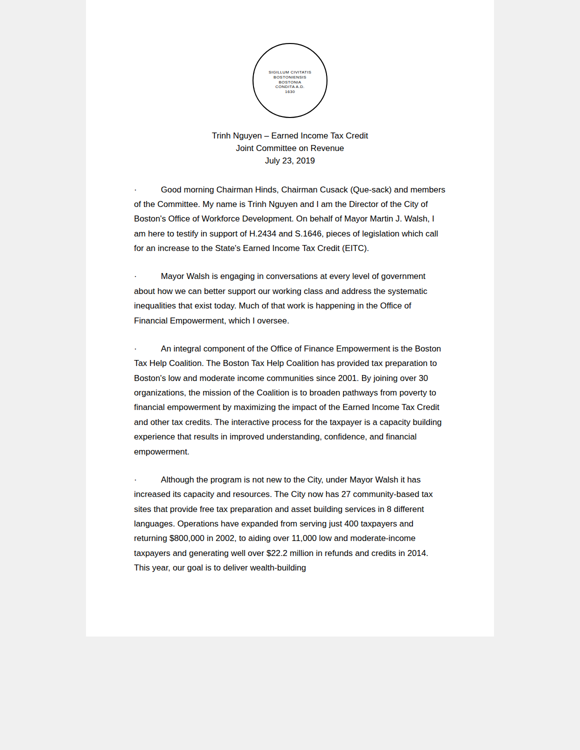SIGILLUM CIVITATIS BOSTONIENSIS
BOSTONIA
CONDITA A.D.
1630
Trinh Nguyen – Earned Income Tax Credit
Joint Committee on Revenue
July 23, 2019
·Good morning Chairman Hinds, Chairman Cusack (Que-sack) and members of the Committee. My name is Trinh Nguyen and I am the Director of the City of Boston's Office of Workforce Development. On behalf of Mayor Martin J. Walsh, I am here to testify in support of H.2434 and S.1646, pieces of legislation which call for an increase to the State's Earned Income Tax Credit (EITC).
·Mayor Walsh is engaging in conversations at every level of government about how we can better support our working class and address the systematic inequalities that exist today. Much of that work is happening in the Office of Financial Empowerment, which I oversee.
·An integral component of the Office of Finance Empowerment is the Boston Tax Help Coalition. The Boston Tax Help Coalition has provided tax preparation to Boston's low and moderate income communities since 2001. By joining over 30 organizations, the mission of the Coalition is to broaden pathways from poverty to financial empowerment by maximizing the impact of the Earned Income Tax Credit and other tax credits. The interactive process for the taxpayer is a capacity building experience that results in improved understanding, confidence, and financial empowerment.
·Although the program is not new to the City, under Mayor Walsh it has increased its capacity and resources. The City now has 27 community-based tax sites that provide free tax preparation and asset building services in 8 different languages. Operations have expanded from serving just 400 taxpayers and returning $800,000 in 2002, to aiding over 11,000 low and moderate-income taxpayers and generating well over $22.2 million in refunds and credits in 2014. This year, our goal is to deliver wealth-building